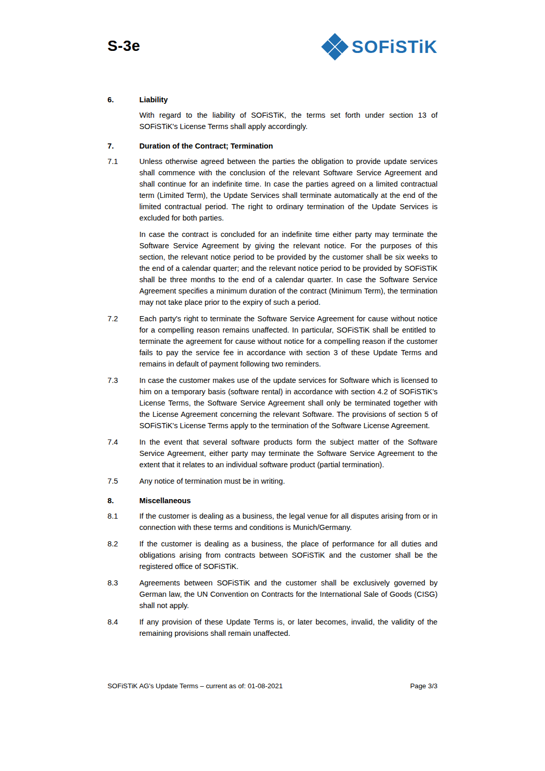S-3e
SOFiSTiK
6.
Liability
With regard to the liability of SOFiSTiK, the terms set forth under section 13 of SOFiSTiK's License Terms shall apply accordingly.
7.
Duration of the Contract; Termination
7.1
Unless otherwise agreed between the parties the obligation to provide update services shall commence with the conclusion of the relevant Software Service Agreement and shall continue for an indefinite time. In case the parties agreed on a limited contractual term (Limited Term), the Update Services shall terminate automatically at the end of the limited contractual period. The right to ordinary termination of the Update Services is excluded for both parties.
In case the contract is concluded for an indefinite time either party may terminate the Software Service Agreement by giving the relevant notice. For the purposes of this section, the relevant notice period to be provided by the customer shall be six weeks to the end of a calendar quarter; and the relevant notice period to be provided by SOFiSTiK shall be three months to the end of a calendar quarter. In case the Software Service Agreement specifies a minimum duration of the contract (Minimum Term), the termination may not take place prior to the expiry of such a period.
7.2
Each party's right to terminate the Software Service Agreement for cause without notice for a compelling reason remains unaffected. In particular, SOFiSTiK shall be entitled to terminate the agreement for cause without notice for a compelling reason if the customer fails to pay the service fee in accordance with section 3 of these Update Terms and remains in default of payment following two reminders.
7.3
In case the customer makes use of the update services for Software which is licensed to him on a temporary basis (software rental) in accordance with section 4.2 of SOFiSTiK's License Terms, the Software Service Agreement shall only be terminated together with the License Agreement concerning the relevant Software. The provisions of section 5 of SOFiSTiK's License Terms apply to the termination of the Software License Agreement.
7.4
In the event that several software products form the subject matter of the Software Service Agreement, either party may terminate the Software Service Agreement to the extent that it relates to an individual software product (partial termination).
7.5
Any notice of termination must be in writing.
8.
Miscellaneous
8.1
If the customer is dealing as a business, the legal venue for all disputes arising from or in connection with these terms and conditions is Munich/Germany.
8.2
If the customer is dealing as a business, the place of performance for all duties and obligations arising from contracts between SOFiSTiK and the customer shall be the registered office of SOFiSTiK.
8.3
Agreements between SOFiSTiK and the customer shall be exclusively governed by German law, the UN Convention on Contracts for the International Sale of Goods (CISG) shall not apply.
8.4
If any provision of these Update Terms is, or later becomes, invalid, the validity of the remaining provisions shall remain unaffected.
SOFiSTiK AG's Update Terms – current as of: 01-08-2021
Page 3/3